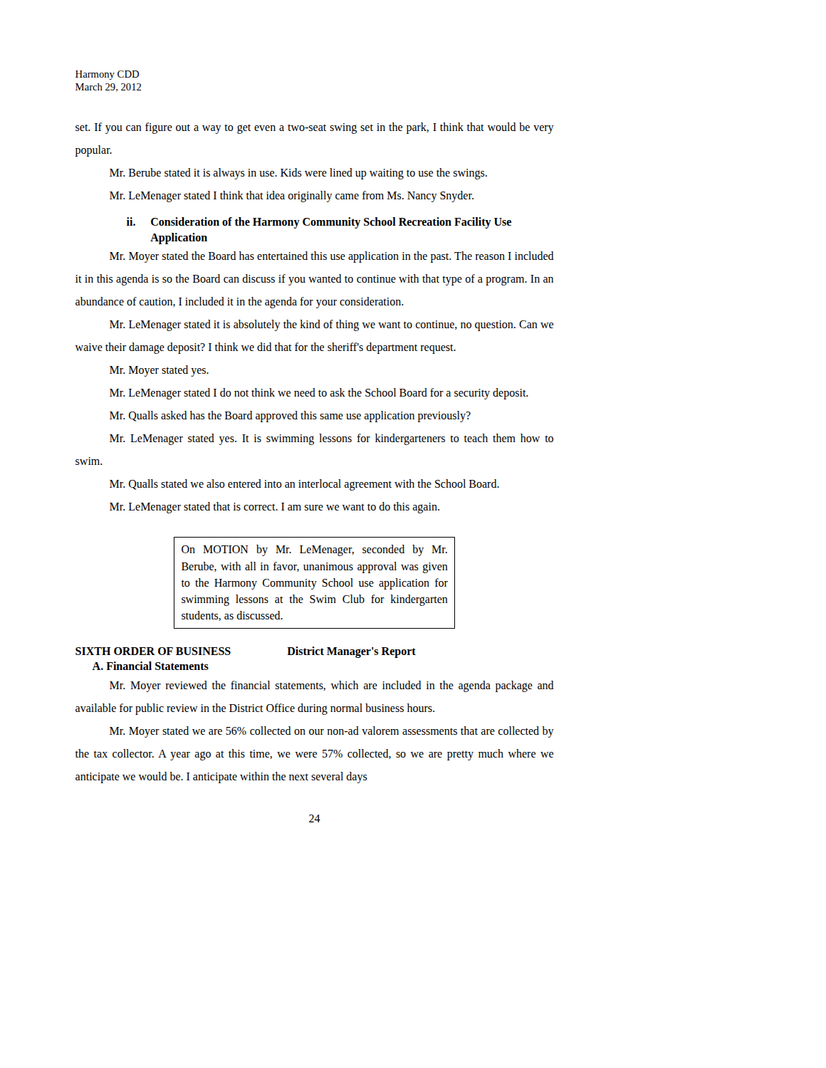Harmony CDD
March 29, 2012
set. If you can figure out a way to get even a two-seat swing set in the park, I think that would be very popular.
Mr. Berube stated it is always in use. Kids were lined up waiting to use the swings.
Mr. LeMenager stated I think that idea originally came from Ms. Nancy Snyder.
ii. Consideration of the Harmony Community School Recreation Facility Use Application
Mr. Moyer stated the Board has entertained this use application in the past. The reason I included it in this agenda is so the Board can discuss if you wanted to continue with that type of a program. In an abundance of caution, I included it in the agenda for your consideration.
Mr. LeMenager stated it is absolutely the kind of thing we want to continue, no question. Can we waive their damage deposit? I think we did that for the sheriff's department request.
Mr. Moyer stated yes.
Mr. LeMenager stated I do not think we need to ask the School Board for a security deposit.
Mr. Qualls asked has the Board approved this same use application previously?
Mr. LeMenager stated yes. It is swimming lessons for kindergarteners to teach them how to swim.
Mr. Qualls stated we also entered into an interlocal agreement with the School Board.
Mr. LeMenager stated that is correct. I am sure we want to do this again.
On MOTION by Mr. LeMenager, seconded by Mr. Berube, with all in favor, unanimous approval was given to the Harmony Community School use application for swimming lessons at the Swim Club for kindergarten students, as discussed.
SIXTH ORDER OF BUSINESS
District Manager's Report
A. Financial Statements
Mr. Moyer reviewed the financial statements, which are included in the agenda package and available for public review in the District Office during normal business hours.
Mr. Moyer stated we are 56% collected on our non-ad valorem assessments that are collected by the tax collector. A year ago at this time, we were 57% collected, so we are pretty much where we anticipate we would be. I anticipate within the next several days
24